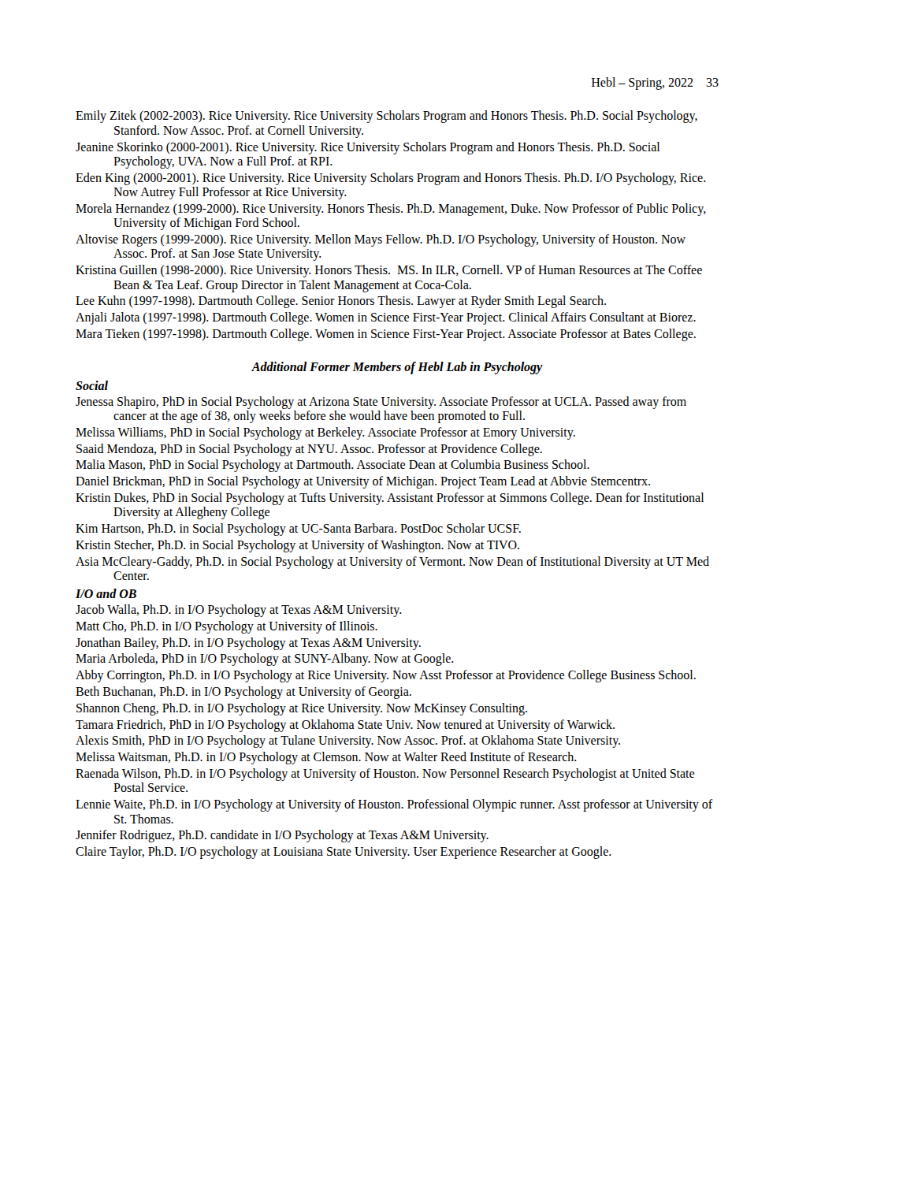Hebl – Spring, 2022 33
Emily Zitek (2002-2003). Rice University. Rice University Scholars Program and Honors Thesis. Ph.D. Social Psychology, Stanford. Now Assoc. Prof. at Cornell University.
Jeanine Skorinko (2000-2001). Rice University. Rice University Scholars Program and Honors Thesis. Ph.D. Social Psychology, UVA. Now a Full Prof. at RPI.
Eden King (2000-2001). Rice University. Rice University Scholars Program and Honors Thesis. Ph.D. I/O Psychology, Rice. Now Autrey Full Professor at Rice University.
Morela Hernandez (1999-2000). Rice University. Honors Thesis. Ph.D. Management, Duke. Now Professor of Public Policy, University of Michigan Ford School.
Altovise Rogers (1999-2000). Rice University. Mellon Mays Fellow. Ph.D. I/O Psychology, University of Houston. Now Assoc. Prof. at San Jose State University.
Kristina Guillen (1998-2000). Rice University. Honors Thesis. MS. In ILR, Cornell. VP of Human Resources at The Coffee Bean & Tea Leaf. Group Director in Talent Management at Coca-Cola.
Lee Kuhn (1997-1998). Dartmouth College. Senior Honors Thesis. Lawyer at Ryder Smith Legal Search.
Anjali Jalota (1997-1998). Dartmouth College. Women in Science First-Year Project. Clinical Affairs Consultant at Biorez.
Mara Tieken (1997-1998). Dartmouth College. Women in Science First-Year Project. Associate Professor at Bates College.
Additional Former Members of Hebl Lab in Psychology
Social
Jenessa Shapiro, PhD in Social Psychology at Arizona State University. Associate Professor at UCLA. Passed away from cancer at the age of 38, only weeks before she would have been promoted to Full.
Melissa Williams, PhD in Social Psychology at Berkeley. Associate Professor at Emory University.
Saaid Mendoza, PhD in Social Psychology at NYU. Assoc. Professor at Providence College.
Malia Mason, PhD in Social Psychology at Dartmouth. Associate Dean at Columbia Business School.
Daniel Brickman, PhD in Social Psychology at University of Michigan. Project Team Lead at Abbvie Stemcentrx.
Kristin Dukes, PhD in Social Psychology at Tufts University. Assistant Professor at Simmons College. Dean for Institutional Diversity at Allegheny College
Kim Hartson, Ph.D. in Social Psychology at UC-Santa Barbara. PostDoc Scholar UCSF.
Kristin Stecher, Ph.D. in Social Psychology at University of Washington. Now at TIVO.
Asia McCleary-Gaddy, Ph.D. in Social Psychology at University of Vermont. Now Dean of Institutional Diversity at UT Med Center.
I/O and OB
Jacob Walla, Ph.D. in I/O Psychology at Texas A&M University.
Matt Cho, Ph.D. in I/O Psychology at University of Illinois.
Jonathan Bailey, Ph.D. in I/O Psychology at Texas A&M University.
Maria Arboleda, PhD in I/O Psychology at SUNY-Albany. Now at Google.
Abby Corrington, Ph.D. in I/O Psychology at Rice University. Now Asst Professor at Providence College Business School.
Beth Buchanan, Ph.D. in I/O Psychology at University of Georgia.
Shannon Cheng, Ph.D. in I/O Psychology at Rice University. Now McKinsey Consulting.
Tamara Friedrich, PhD in I/O Psychology at Oklahoma State Univ. Now tenured at University of Warwick.
Alexis Smith, PhD in I/O Psychology at Tulane University. Now Assoc. Prof. at Oklahoma State University.
Melissa Waitsman, Ph.D. in I/O Psychology at Clemson. Now at Walter Reed Institute of Research.
Raenada Wilson, Ph.D. in I/O Psychology at University of Houston. Now Personnel Research Psychologist at United State Postal Service.
Lennie Waite, Ph.D. in I/O Psychology at University of Houston. Professional Olympic runner. Asst professor at University of St. Thomas.
Jennifer Rodriguez, Ph.D. candidate in I/O Psychology at Texas A&M University.
Claire Taylor, Ph.D. I/O psychology at Louisiana State University. User Experience Researcher at Google.